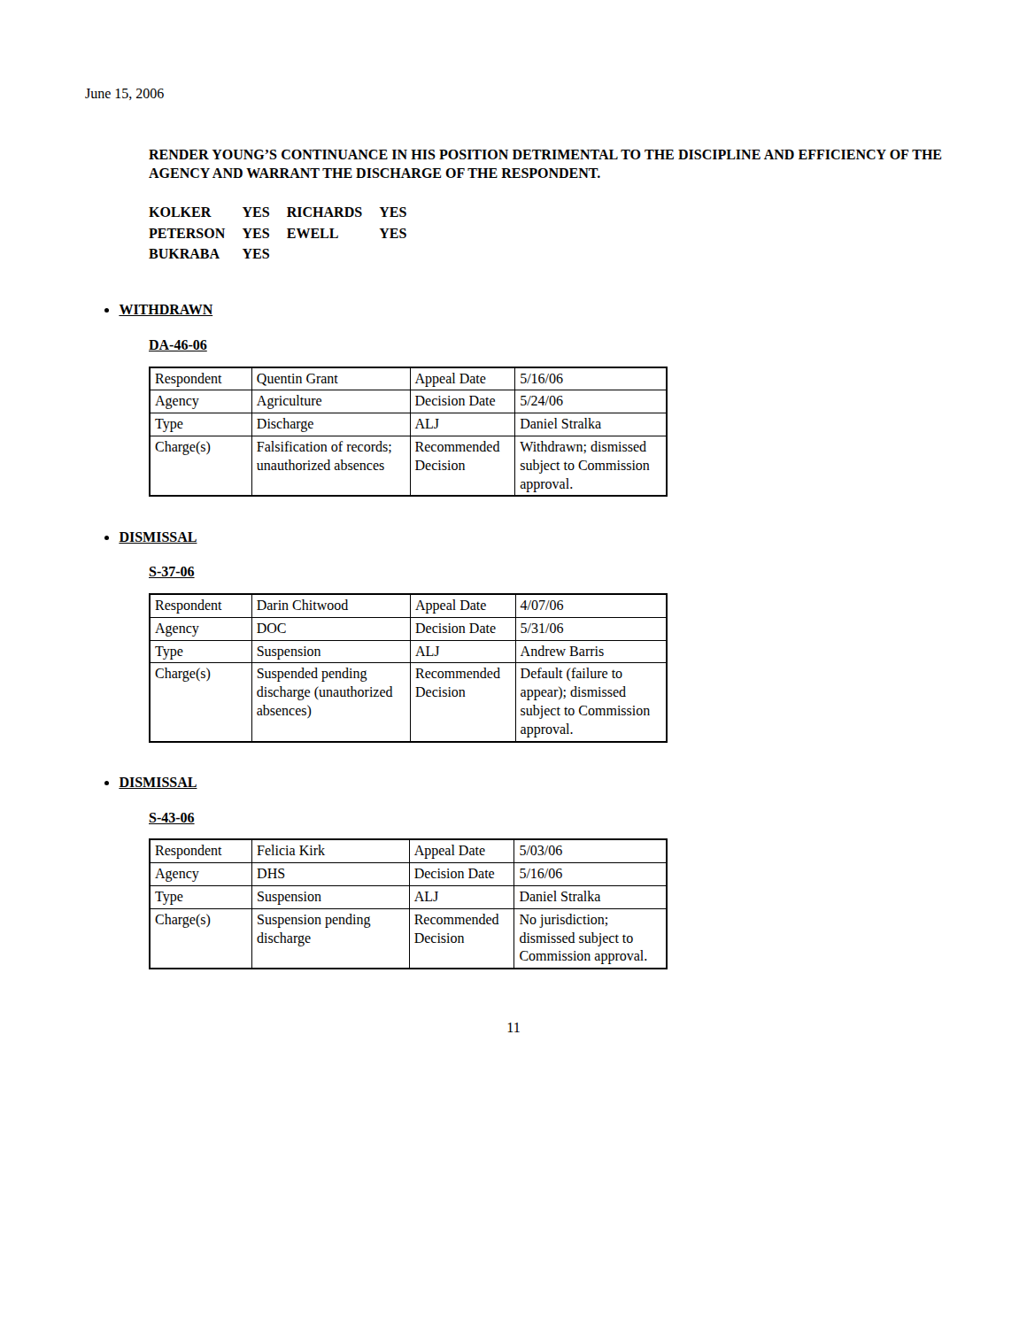June 15, 2006
RENDER YOUNG’S CONTINUANCE IN HIS POSITION DETRIMENTAL TO THE DISCIPLINE AND EFFICIENCY OF THE AGENCY AND WARRANT THE DISCHARGE OF THE RESPONDENT.
| KOLKER | YES | RICHARDS | YES |
| PETERSON | YES | EWELL | YES |
| BUKRABA | YES | | |
WITHDRAWN
DA-46-06
| Respondent | Quentin Grant | Appeal Date | 5/16/06 |
| Agency | Agriculture | Decision Date | 5/24/06 |
| Type | Discharge | ALJ | Daniel Stralka |
| Charge(s) | Falsification of records; unauthorized absences | Recommended Decision | Withdrawn; dismissed subject to Commission approval. |
DISMISSAL
S-37-06
| Respondent | Darin Chitwood | Appeal Date | 4/07/06 |
| Agency | DOC | Decision Date | 5/31/06 |
| Type | Suspension | ALJ | Andrew Barris |
| Charge(s) | Suspended pending discharge (unauthorized absences) | Recommended Decision | Default (failure to appear); dismissed subject to Commission approval. |
DISMISSAL
S-43-06
| Respondent | Felicia Kirk | Appeal Date | 5/03/06 |
| Agency | DHS | Decision Date | 5/16/06 |
| Type | Suspension | ALJ | Daniel Stralka |
| Charge(s) | Suspension pending discharge | Recommended Decision | No jurisdiction; dismissed subject to Commission approval. |
11